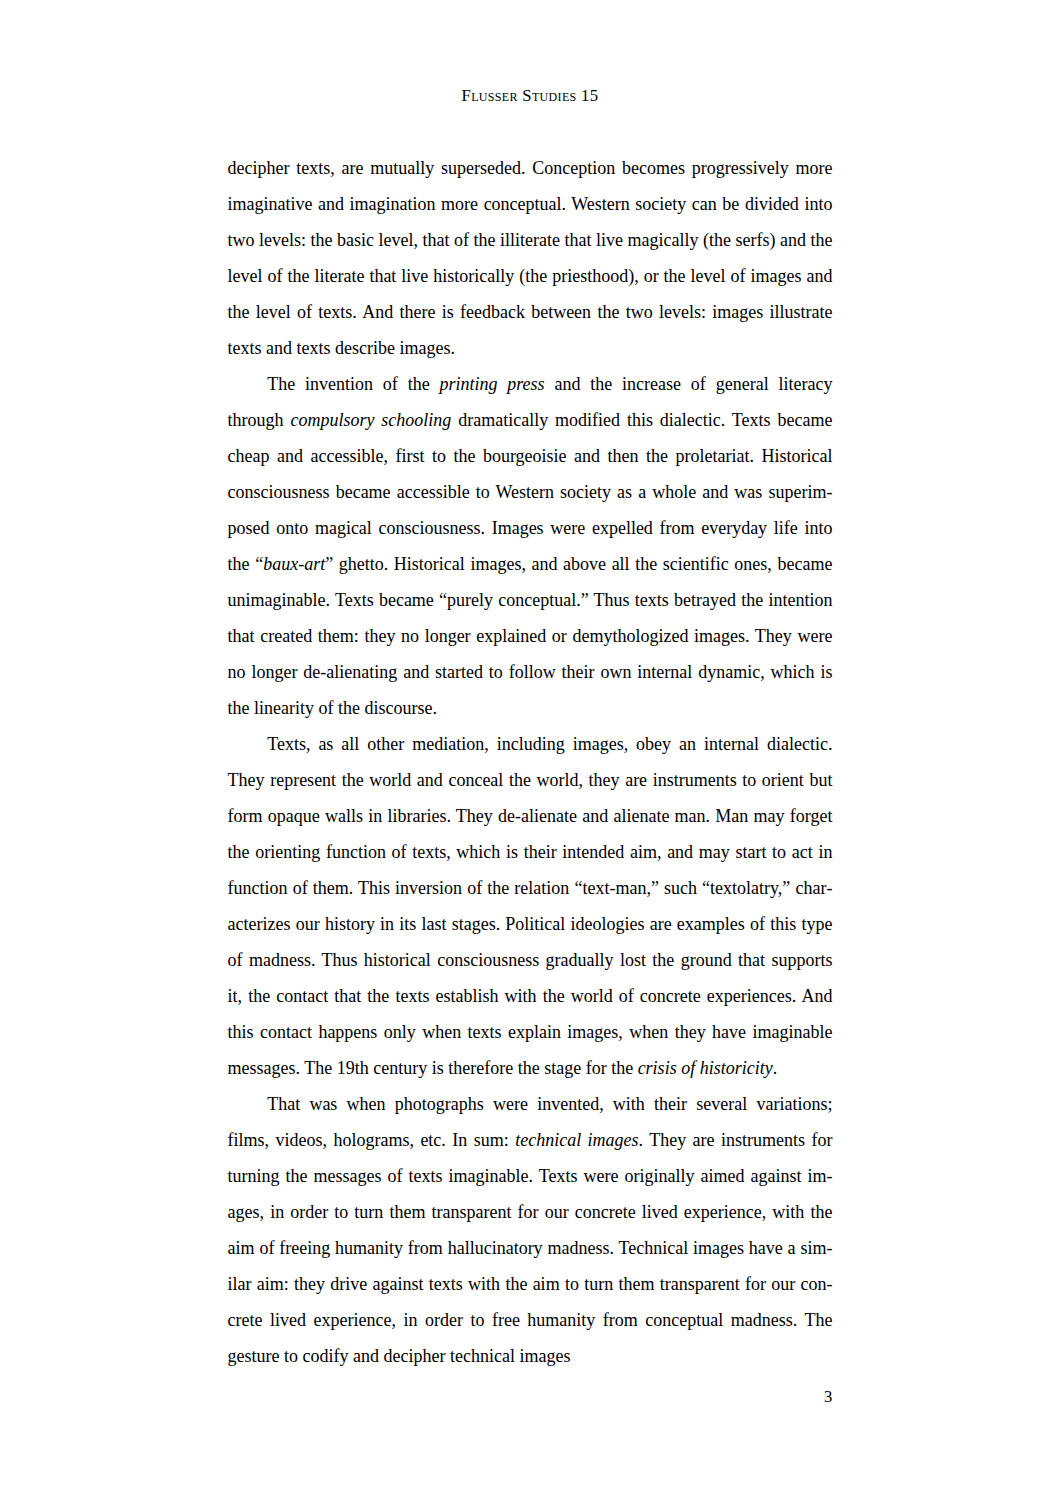Flusser Studies 15
decipher texts, are mutually superseded. Conception becomes progressively more imaginative and imagination more conceptual. Western society can be divided into two levels: the basic level, that of the illiterate that live magically (the serfs) and the level of the literate that live historically (the priesthood), or the level of images and the level of texts. And there is feedback between the two levels: images illustrate texts and texts describe images.
The invention of the printing press and the increase of general literacy through compulsory schooling dramatically modified this dialectic. Texts became cheap and accessible, first to the bourgeoisie and then the proletariat. Historical consciousness became accessible to Western society as a whole and was superimposed onto magical consciousness. Images were expelled from everyday life into the “baux-art” ghetto. Historical images, and above all the scientific ones, became unimaginable. Texts became “purely conceptual.” Thus texts betrayed the intention that created them: they no longer explained or demythologized images. They were no longer de-alienating and started to follow their own internal dynamic, which is the linearity of the discourse.
Texts, as all other mediation, including images, obey an internal dialectic. They represent the world and conceal the world, they are instruments to orient but form opaque walls in libraries. They de-alienate and alienate man. Man may forget the orienting function of texts, which is their intended aim, and may start to act in function of them. This inversion of the relation “text-man,” such “textolatry,” characterizes our history in its last stages. Political ideologies are examples of this type of madness. Thus historical consciousness gradually lost the ground that supports it, the contact that the texts establish with the world of concrete experiences. And this contact happens only when texts explain images, when they have imaginable messages. The 19th century is therefore the stage for the crisis of historicity.
That was when photographs were invented, with their several variations; films, videos, holograms, etc. In sum: technical images. They are instruments for turning the messages of texts imaginable. Texts were originally aimed against images, in order to turn them transparent for our concrete lived experience, with the aim of freeing humanity from hallucinatory madness. Technical images have a similar aim: they drive against texts with the aim to turn them transparent for our concrete lived experience, in order to free humanity from conceptual madness. The gesture to codify and decipher technical images
3